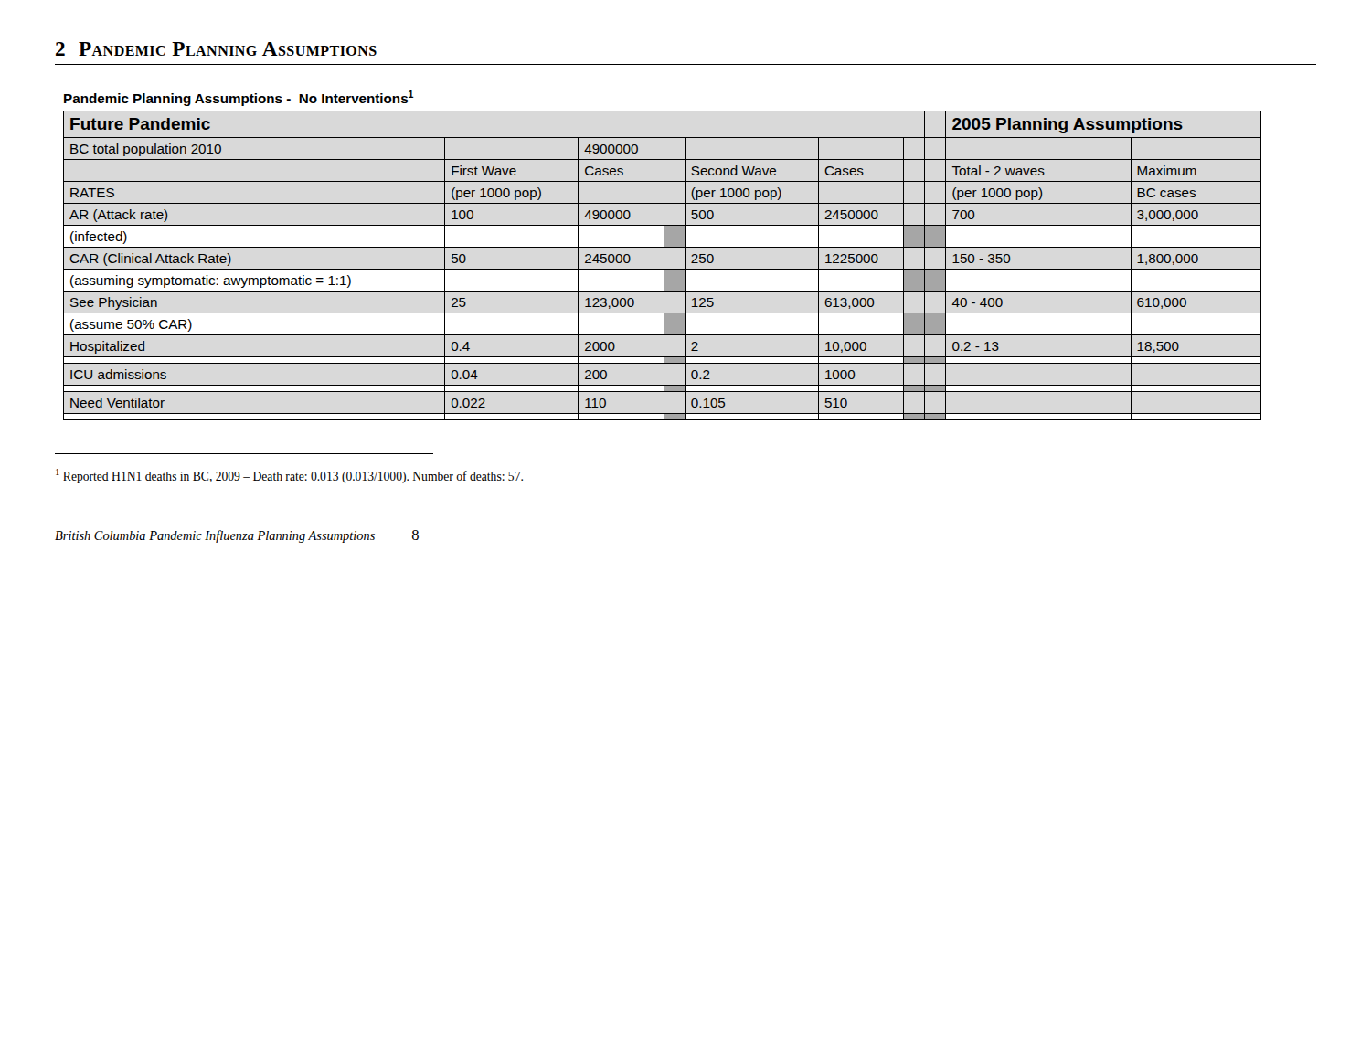2 Pandemic Planning Assumptions
Pandemic Planning Assumptions - No Interventions1
| Future Pandemic | | 2005 Planning Assumptions |
| BC total population 2010 | | 4900000 | | | | | | | |
| | First Wave | Cases | | Second Wave | Cases | | | Total - 2 waves | Maximum |
| RATES | (per 1000 pop) | | | (per 1000 pop) | | | | (per 1000 pop) | BC cases |
| AR (Attack rate) | 100 | 490000 | | 500 | 2450000 | | | 700 | 3,000,000 |
| (infected) | | | | | | | | | |
| CAR (Clinical Attack Rate) | 50 | 245000 | | 250 | 1225000 | | | 150 - 350 | 1,800,000 |
| (assuming symptomatic: awymptomatic = 1:1) | | | | | | | | | |
| See Physician | 25 | 123,000 | | 125 | 613,000 | | | 40 - 400 | 610,000 |
| (assume 50% CAR) | | | | | | | | | |
| Hospitalized | 0.4 | 2000 | | 2 | 10,000 | | | 0.2 - 13 | 18,500 |
| ICU admissions | 0.04 | 200 | | 0.2 | 1000 | | | | |
| Need Ventilator | 0.022 | 110 | | 0.105 | 510 | | | | |
1 Reported H1N1 deaths in BC, 2009 – Death rate: 0.013 (0.013/1000). Number of deaths: 57.
British Columbia Pandemic Influenza Planning Assumptions 8